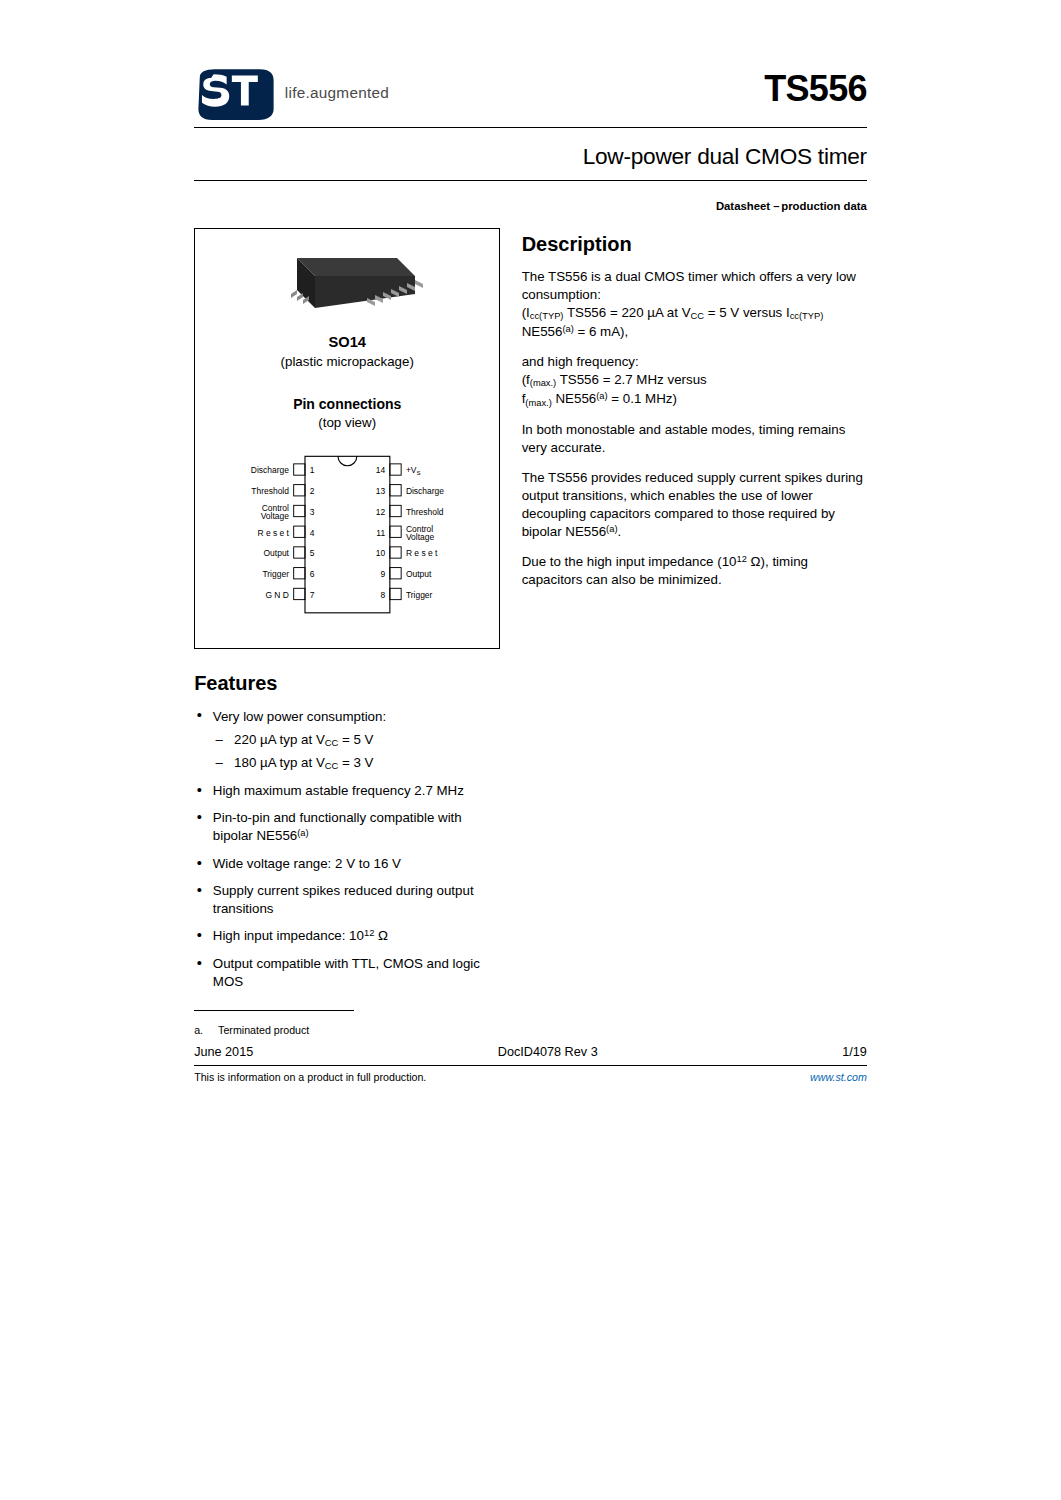life.augmented
TS556
Low-power dual CMOS timer
Datasheet – production data
SO14
(plastic micropackage)
Pin connections
(top view)
1 2 3 4 5 6 7 14 13 12 11 10 9 8 Discharge Threshold Control Voltage R e s e t Output Trigger G N D +VS Discharge Threshold Control Voltage R e s e t Output Trigger
Features
Very low power consumption:
220 µA typ at VCC = 5 V
180 µA typ at VCC = 3 V
High maximum astable frequency 2.7 MHz
Pin-to-pin and functionally compatible with bipolar NE556(a)
Wide voltage range: 2 V to 16 V
Supply current spikes reduced during output transitions
High input impedance: 1012 Ω
Output compatible with TTL, CMOS and logic MOS
a. Terminated product
Description
The TS556 is a dual CMOS timer which offers a very low consumption:
(Icc(TYP) TS556 = 220 µA at VCC = 5 V versus Icc(TYP) NE556(a) = 6 mA),
and high frequency:
(f(max.) TS556 = 2.7 MHz versus
f(max.) NE556(a) = 0.1 MHz)
In both monostable and astable modes, timing remains very accurate.
The TS556 provides reduced supply current spikes during output transitions, which enables the use of lower decoupling capacitors compared to those required by bipolar NE556(a).
Due to the high input impedance (1012 Ω), timing capacitors can also be minimized.
June 2015 DocID4078 Rev 3 1/19
This is information on a product in full production. www.st.com